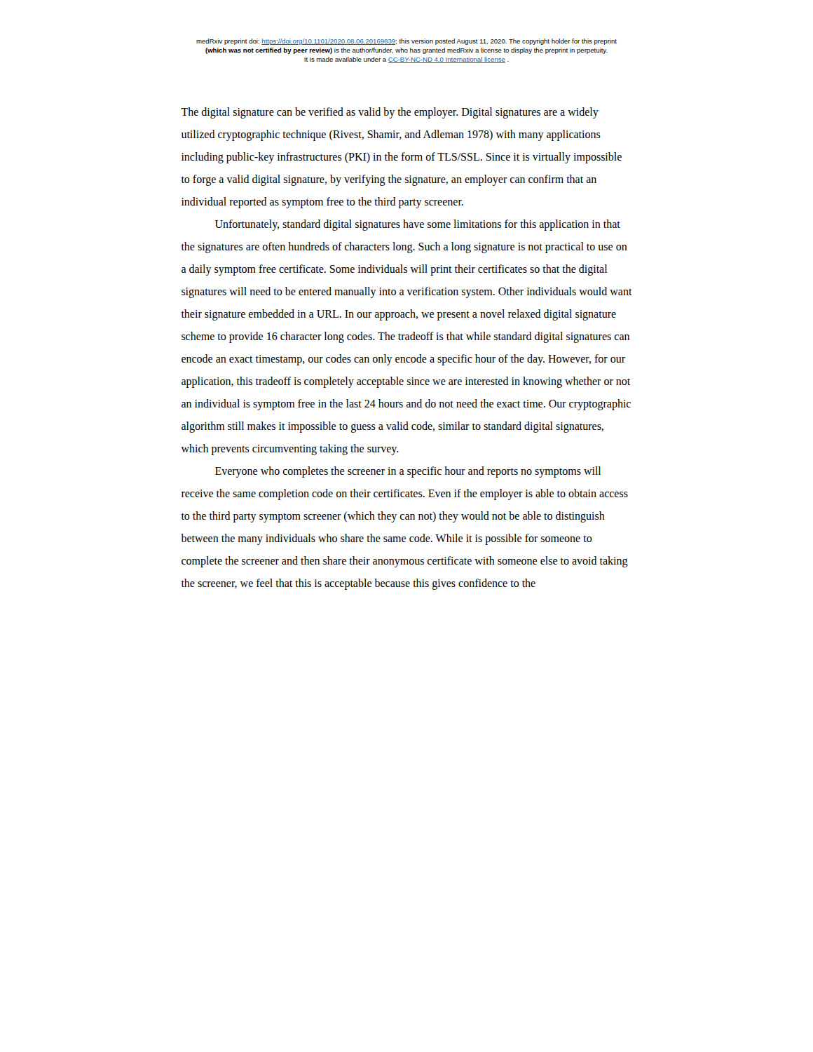medRxiv preprint doi: https://doi.org/10.1101/2020.08.06.20169839; this version posted August 11, 2020. The copyright holder for this preprint
(which was not certified by peer review) is the author/funder, who has granted medRxiv a license to display the preprint in perpetuity.
It is made available under a CC-BY-NC-ND 4.0 International license .
The digital signature can be verified as valid by the employer. Digital signatures are a widely utilized cryptographic technique (Rivest, Shamir, and Adleman 1978) with many applications including public-key infrastructures (PKI) in the form of TLS/SSL. Since it is virtually impossible to forge a valid digital signature, by verifying the signature, an employer can confirm that an individual reported as symptom free to the third party screener.
Unfortunately, standard digital signatures have some limitations for this application in that the signatures are often hundreds of characters long. Such a long signature is not practical to use on a daily symptom free certificate. Some individuals will print their certificates so that the digital signatures will need to be entered manually into a verification system. Other individuals would want their signature embedded in a URL. In our approach, we present a novel relaxed digital signature scheme to provide 16 character long codes. The tradeoff is that while standard digital signatures can encode an exact timestamp, our codes can only encode a specific hour of the day. However, for our application, this tradeoff is completely acceptable since we are interested in knowing whether or not an individual is symptom free in the last 24 hours and do not need the exact time. Our cryptographic algorithm still makes it impossible to guess a valid code, similar to standard digital signatures, which prevents circumventing taking the survey.
Everyone who completes the screener in a specific hour and reports no symptoms will receive the same completion code on their certificates. Even if the employer is able to obtain access to the third party symptom screener (which they can not) they would not be able to distinguish between the many individuals who share the same code. While it is possible for someone to complete the screener and then share their anonymous certificate with someone else to avoid taking the screener, we feel that this is acceptable because this gives confidence to the